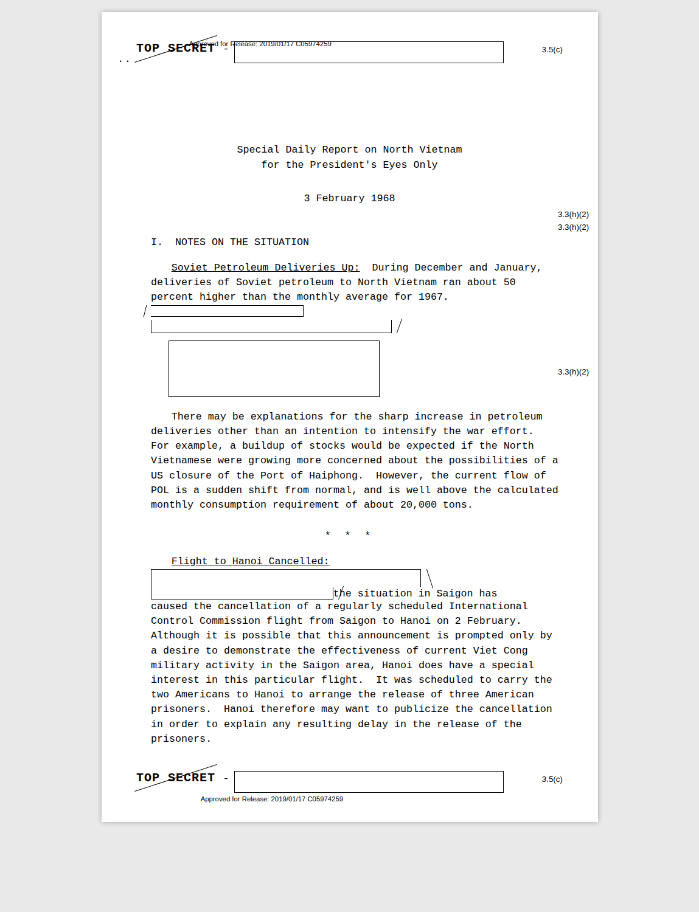TOP SECRET -
Approved for Release: 2019/01/17 C05974259 3.5(c)
..
3.3(h)(2)
3.3(h)(2)
3.3(h)(2)
Special Daily Report on North Vietnam
for the President's Eyes Only
3 February 1968
I. NOTES ON THE SITUATION
Soviet Petroleum Deliveries Up: During December and January, deliveries of Soviet petroleum to North Vietnam ran about 50 percent higher than the monthly average for 1967.
There may be explanations for the sharp increase in petroleum deliveries other than an intention to intensify the war effort. For example, a buildup of stocks would be expected if the North Vietnamese were growing more concerned about the possibilities of a US closure of the Port of Haiphong. However, the current flow of POL is a sudden shift from normal, and is well above the calculated monthly consumption requirement of about 20,000 tons.
* * *
Flight to Hanoi Cancelled:
the situation in Saigon has
caused the cancellation of a regularly scheduled International Control Commission flight from Saigon to Hanoi on 2 February. Although it is possible that this announcement is prompted only by a desire to demonstrate the effectiveness of current Viet Cong military activity in the Saigon area, Hanoi does have a special interest in this particular flight. It was scheduled to carry the two Americans to Hanoi to arrange the release of three American prisoners. Hanoi therefore may want to publicize the cancellation in order to explain any resulting delay in the release of the prisoners.
TOP SECRET -
Approved for Release: 2019/01/17 C05974259 3.5(c)